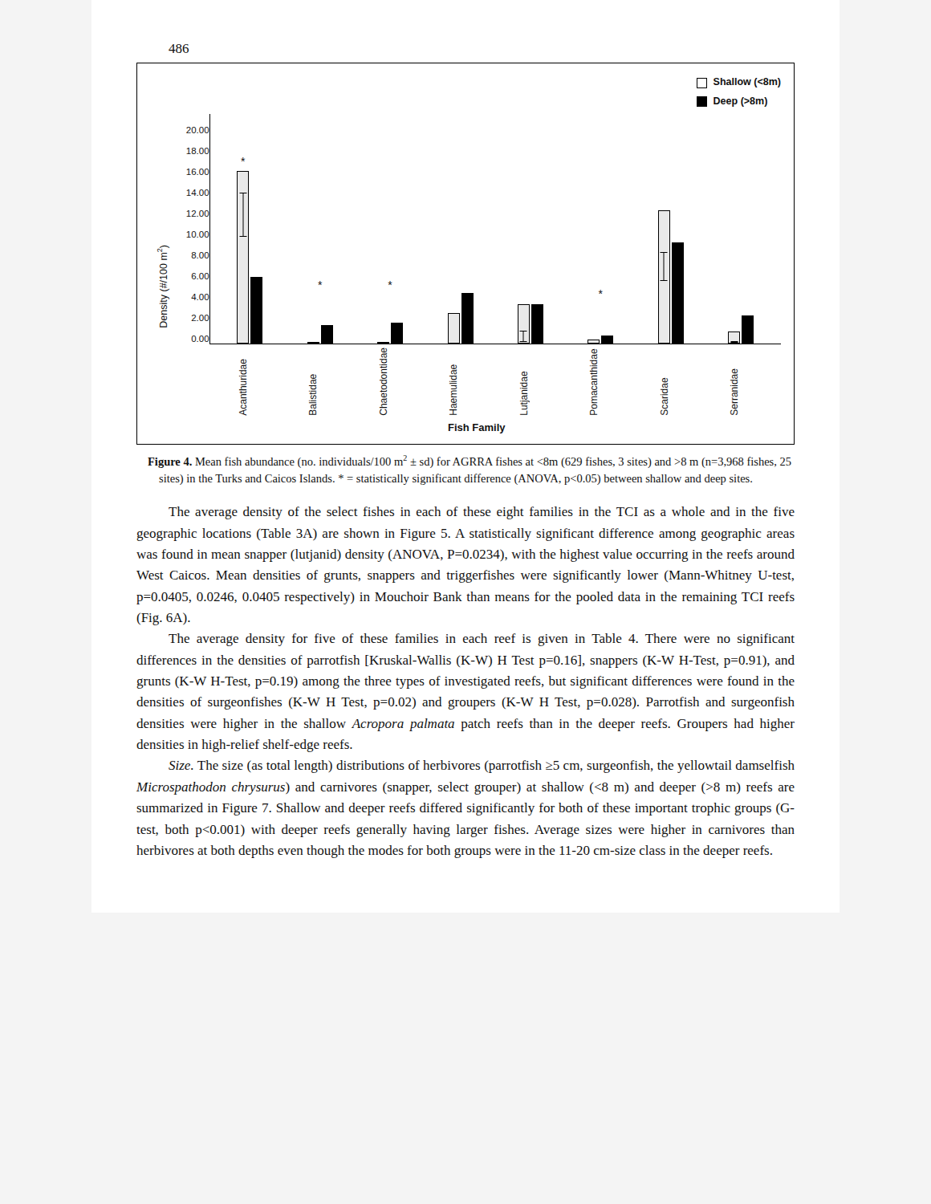486
Shallow (<8m)
Deep (>8m)
Density (#/100 m2)
| 20.00 | * * * * |
| 18.00 |
| 16.00 |
| 14.00 |
| 12.00 |
| 10.00 |
| 8.00 |
| 6.00 |
| 4.00 |
| 2.00 |
| 0.00 |
| | Acanthuridae Balistidae Chaetodontidae Haemulidae Lutjanidae Pomacanthidae Scaridae Serranidae |
Fish Family
Figure 4. Mean fish abundance (no. individuals/100 m2 ± sd) for AGRRA fishes at <8m (629 fishes, 3 sites) and >8 m (n=3,968 fishes, 25 sites) in the Turks and Caicos Islands. * = statistically significant difference (ANOVA, p<0.05) between shallow and deep sites.
The average density of the select fishes in each of these eight families in the TCI as a whole and in the five geographic locations (Table 3A) are shown in Figure 5. A statistically significant difference among geographic areas was found in mean snapper (lutjanid) density (ANOVA, P=0.0234), with the highest value occurring in the reefs around West Caicos. Mean densities of grunts, snappers and triggerfishes were significantly lower (Mann-Whitney U-test, p=0.0405, 0.0246, 0.0405 respectively) in Mouchoir Bank than means for the pooled data in the remaining TCI reefs (Fig. 6A).
The average density for five of these families in each reef is given in Table 4. There were no significant differences in the densities of parrotfish [Kruskal-Wallis (K-W) H Test p=0.16], snappers (K-W H-Test, p=0.91), and grunts (K-W H-Test, p=0.19) among the three types of investigated reefs, but significant differences were found in the densities of surgeonfishes (K-W H Test, p=0.02) and groupers (K-W H Test, p=0.028). Parrotfish and surgeonfish densities were higher in the shallow Acropora palmata patch reefs than in the deeper reefs. Groupers had higher densities in high-relief shelf-edge reefs.
Size. The size (as total length) distributions of herbivores (parrotfish ≥5 cm, surgeonfish, the yellowtail damselfish Microspathodon chrysurus) and carnivores (snapper, select grouper) at shallow (<8 m) and deeper (>8 m) reefs are summarized in Figure 7. Shallow and deeper reefs differed significantly for both of these important trophic groups (G-test, both p<0.001) with deeper reefs generally having larger fishes. Average sizes were higher in carnivores than herbivores at both depths even though the modes for both groups were in the 11-20 cm-size class in the deeper reefs.